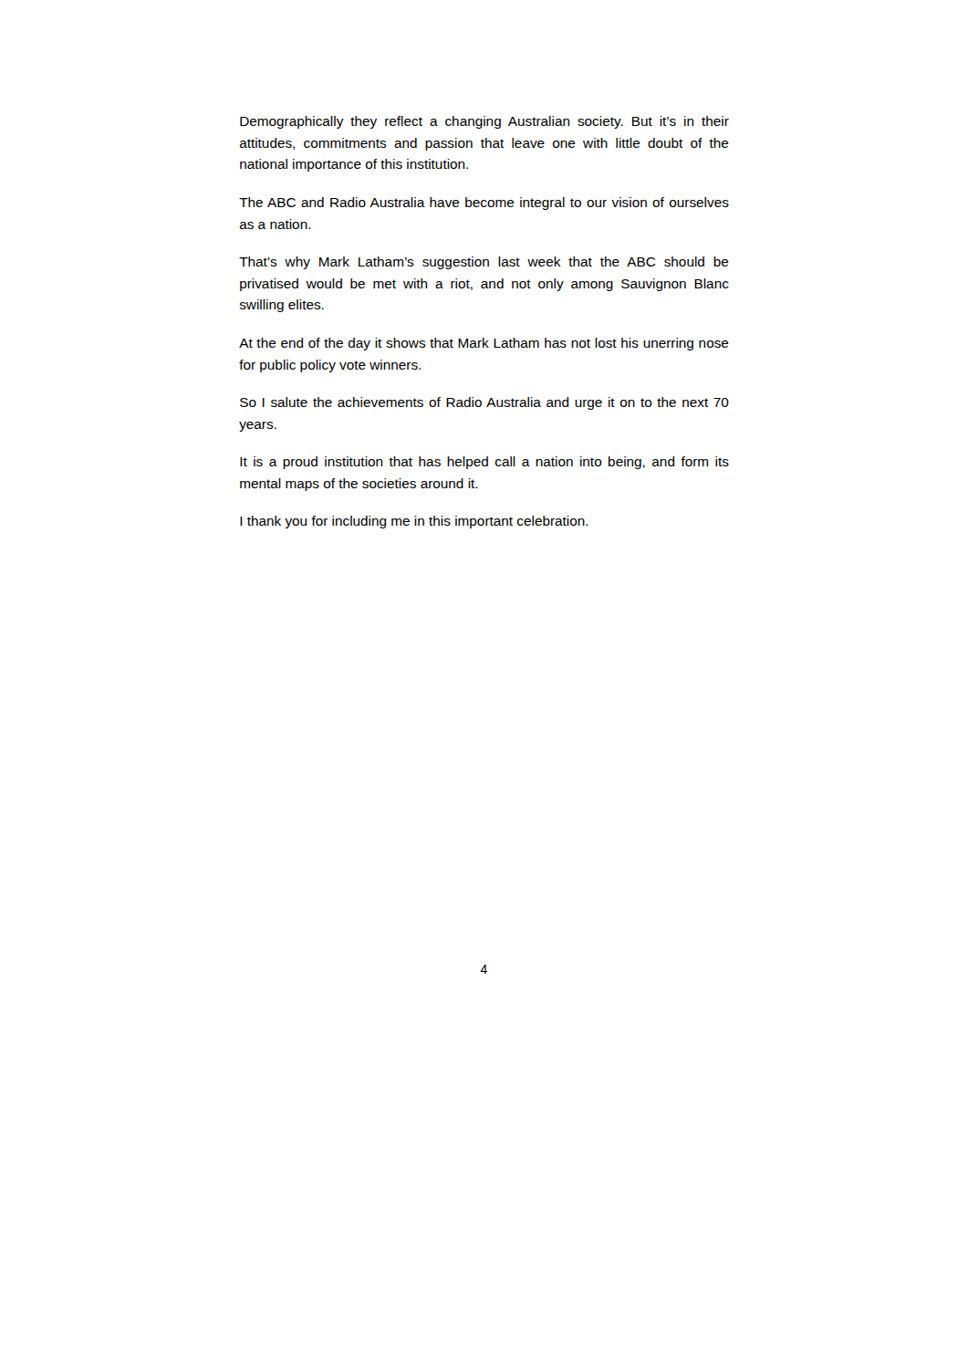Demographically they reflect a changing Australian society. But it’s in their attitudes, commitments and passion that leave one with little doubt of the national importance of this institution.
The ABC and Radio Australia have become integral to our vision of ourselves as a nation.
That’s why Mark Latham’s suggestion last week that the ABC should be privatised would be met with a riot, and not only among Sauvignon Blanc swilling elites.
At the end of the day it shows that Mark Latham has not lost his unerring nose for public policy vote winners.
So I salute the achievements of Radio Australia and urge it on to the next 70 years.
It is a proud institution that has helped call a nation into being, and form its mental maps of the societies around it.
I thank you for including me in this important celebration.
4